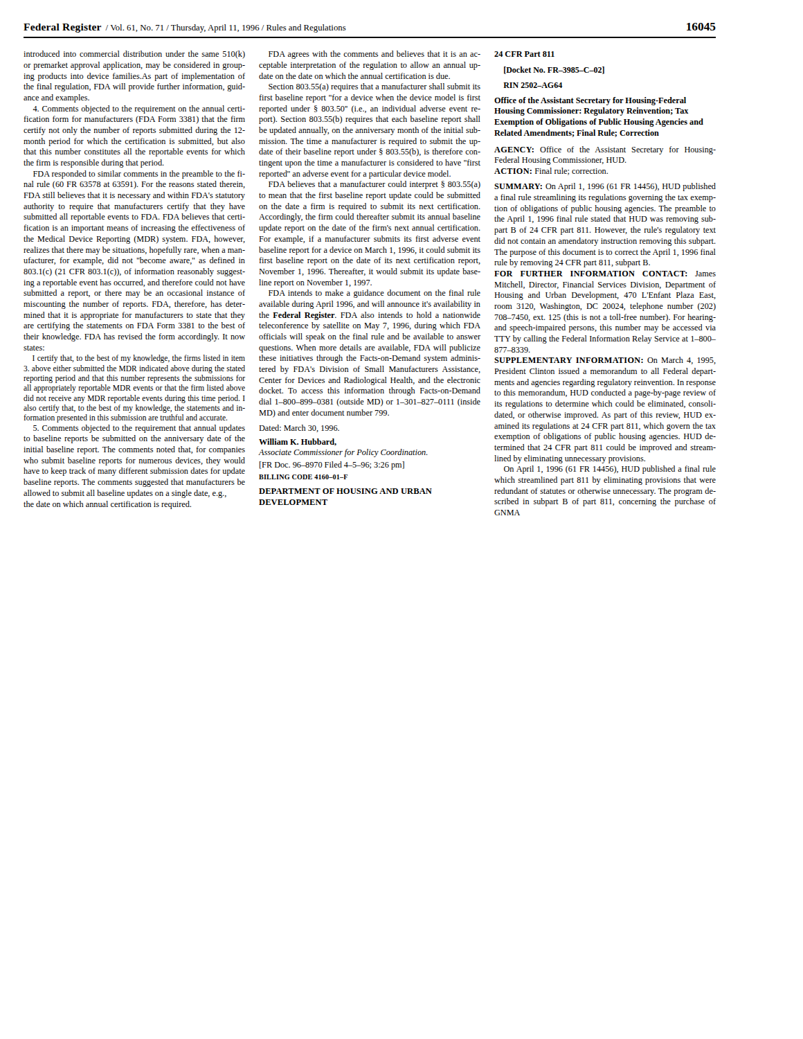Federal Register / Vol. 61, No. 71 / Thursday, April 11, 1996 / Rules and Regulations 16045
introduced into commercial distribution under the same 510(k) or premarket approval application, may be considered in grouping products into device families.As part of implementation of the final regulation, FDA will provide further information, guidance and examples.
4. Comments objected to the requirement on the annual certification form for manufacturers (FDA Form 3381) that the firm certify not only the number of reports submitted during the 12-month period for which the certification is submitted, but also that this number constitutes all the reportable events for which the firm is responsible during that period.
FDA responded to similar comments in the preamble to the final rule (60 FR 63578 at 63591). For the reasons stated therein, FDA still believes that it is necessary and within FDA's statutory authority to require that manufacturers certify that they have submitted all reportable events to FDA. FDA believes that certification is an important means of increasing the effectiveness of the Medical Device Reporting (MDR) system. FDA, however, realizes that there may be situations, hopefully rare, when a manufacturer, for example, did not ''become aware,'' as defined in 803.1(c) (21 CFR 803.1(c)), of information reasonably suggesting a reportable event has occurred, and therefore could not have submitted a report, or there may be an occasional instance of miscounting the number of reports. FDA, therefore, has determined that it is appropriate for manufacturers to state that they are certifying the statements on FDA Form 3381 to the best of their knowledge. FDA has revised the form accordingly. It now states:
I certify that, to the best of my knowledge, the firms listed in item 3. above either submitted the MDR indicated above during the stated reporting period and that this number represents the submissions for all appropriately reportable MDR events or that the firm listed above did not receive any MDR reportable events during this time period. I also certify that, to the best of my knowledge, the statements and information presented in this submission are truthful and accurate.
5. Comments objected to the requirement that annual updates to baseline reports be submitted on the anniversary date of the initial baseline report. The comments noted that, for companies who submit baseline reports for numerous devices, they would have to keep track of many different submission dates for update baseline reports. The comments suggested that manufacturers be allowed to submit all baseline updates on a single date, e.g.,
the date on which annual certification is required.
FDA agrees with the comments and believes that it is an acceptable interpretation of the regulation to allow an annual update on the date on which the annual certification is due.
Section 803.55(a) requires that a manufacturer shall submit its first baseline report ''for a device when the device model is first reported under § 803.50'' (i.e., an individual adverse event report). Section 803.55(b) requires that each baseline report shall be updated annually, on the anniversary month of the initial submission. The time a manufacturer is required to submit the update of their baseline report under § 803.55(b), is therefore contingent upon the time a manufacturer is considered to have ''first reported'' an adverse event for a particular device model.
FDA believes that a manufacturer could interpret § 803.55(a) to mean that the first baseline report update could be submitted on the date a firm is required to submit its next certification. Accordingly, the firm could thereafter submit its annual baseline update report on the date of the firm's next annual certification. For example, if a manufacturer submits its first adverse event baseline report for a device on March 1, 1996, it could submit its first baseline report on the date of its next certification report, November 1, 1996. Thereafter, it would submit its update baseline report on November 1, 1997.
FDA intends to make a guidance document on the final rule available during April 1996, and will announce it's availability in the Federal Register. FDA also intends to hold a nationwide teleconference by satellite on May 7, 1996, during which FDA officials will speak on the final rule and be available to answer questions. When more details are available, FDA will publicize these initiatives through the Facts-on-Demand system administered by FDA's Division of Small Manufacturers Assistance, Center for Devices and Radiological Health, and the electronic docket. To access this information through Facts-on-Demand dial 1–800–899–0381 (outside MD) or 1–301–827–0111 (inside MD) and enter document number 799.
Dated: March 30, 1996.
William K. Hubbard,
Associate Commissioner for Policy Coordination.
[FR Doc. 96–8970 Filed 4–5–96; 3:26 pm]
BILLING CODE 4160–01–F
DEPARTMENT OF HOUSING AND URBAN DEVELOPMENT
24 CFR Part 811
[Docket No. FR–3985–C–02]
RIN 2502–AG64
Office of the Assistant Secretary for Housing-Federal Housing Commissioner: Regulatory Reinvention; Tax Exemption of Obligations of Public Housing Agencies and Related Amendments; Final Rule; Correction
AGENCY: Office of the Assistant Secretary for Housing-Federal Housing Commissioner, HUD.
ACTION: Final rule; correction.
SUMMARY: On April 1, 1996 (61 FR 14456), HUD published a final rule streamlining its regulations governing the tax exemption of obligations of public housing agencies. The preamble to the April 1, 1996 final rule stated that HUD was removing subpart B of 24 CFR part 811. However, the rule's regulatory text did not contain an amendatory instruction removing this subpart. The purpose of this document is to correct the April 1, 1996 final rule by removing 24 CFR part 811, subpart B.
FOR FURTHER INFORMATION CONTACT: James Mitchell, Director, Financial Services Division, Department of Housing and Urban Development, 470 L'Enfant Plaza East, room 3120, Washington, DC 20024, telephone number (202) 708–7450, ext. 125 (this is not a toll-free number). For hearing- and speech-impaired persons, this number may be accessed via TTY by calling the Federal Information Relay Service at 1–800–877–8339.
SUPPLEMENTARY INFORMATION: On March 4, 1995, President Clinton issued a memorandum to all Federal departments and agencies regarding regulatory reinvention. In response to this memorandum, HUD conducted a page-by-page review of its regulations to determine which could be eliminated, consolidated, or otherwise improved. As part of this review, HUD examined its regulations at 24 CFR part 811, which govern the tax exemption of obligations of public housing agencies. HUD determined that 24 CFR part 811 could be improved and streamlined by eliminating unnecessary provisions.
On April 1, 1996 (61 FR 14456), HUD published a final rule which streamlined part 811 by eliminating provisions that were redundant of statutes or otherwise unnecessary. The program described in subpart B of part 811, concerning the purchase of GNMA